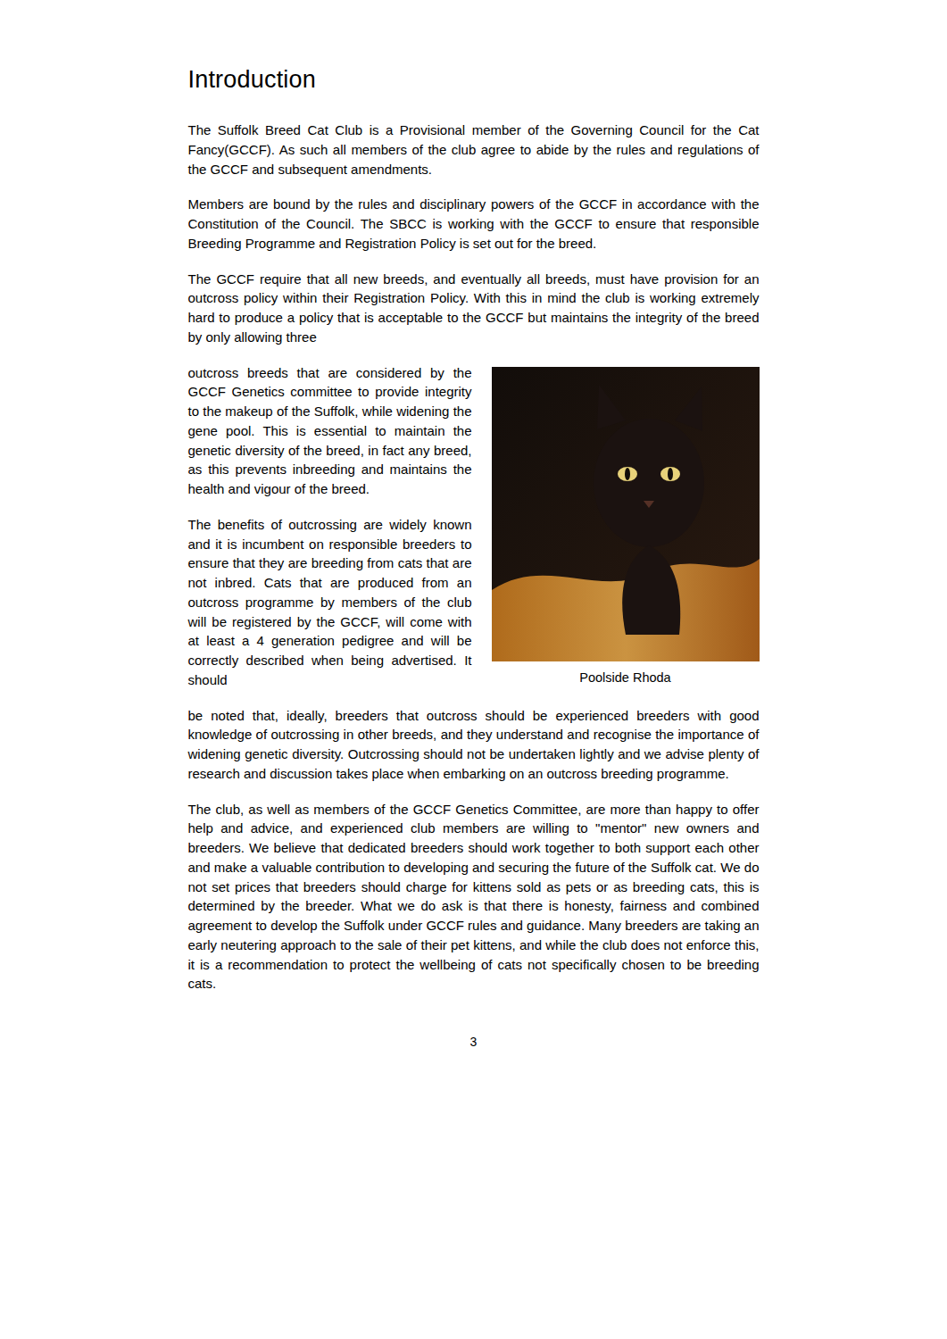Introduction
The Suffolk Breed Cat Club is a Provisional member of the Governing Council for the Cat Fancy(GCCF). As such all members of the club agree to abide by the rules and regulations of the GCCF and subsequent amendments.
Members are bound by the rules and disciplinary powers of the GCCF in accordance with the Constitution of the Council. The SBCC is working with the GCCF to ensure that responsible Breeding Programme and Registration Policy is set out for the breed.
The GCCF require that all new breeds, and eventually all breeds, must have provision for an outcross policy within their Registration Policy. With this in mind the club is working extremely hard to produce a policy that is acceptable to the GCCF but maintains the integrity of the breed by only allowing three
Poolside Rhoda
outcross breeds that are considered by the GCCF Genetics committee to provide integrity to the makeup of the Suffolk, while widening the gene pool. This is essential to maintain the genetic diversity of the breed, in fact any breed, as this prevents inbreeding and maintains the health and vigour of the breed.
The benefits of outcrossing are widely known and it is incumbent on responsible breeders to ensure that they are breeding from cats that are not inbred. Cats that are produced from an outcross programme by members of the club will be registered by the GCCF, will come with at least a 4 generation pedigree and will be correctly described when being advertised. It should
be noted that, ideally, breeders that outcross should be experienced breeders with good knowledge of outcrossing in other breeds, and they understand and recognise the importance of widening genetic diversity. Outcrossing should not be undertaken lightly and we advise plenty of research and discussion takes place when embarking on an outcross breeding programme.
The club, as well as members of the GCCF Genetics Committee, are more than happy to offer help and advice, and experienced club members are willing to "mentor" new owners and breeders. We believe that dedicated breeders should work together to both support each other and make a valuable contribution to developing and securing the future of the Suffolk cat. We do not set prices that breeders should charge for kittens sold as pets or as breeding cats, this is determined by the breeder. What we do ask is that there is honesty, fairness and combined agreement to develop the Suffolk under GCCF rules and guidance. Many breeders are taking an early neutering approach to the sale of their pet kittens, and while the club does not enforce this, it is a recommendation to protect the wellbeing of cats not specifically chosen to be breeding cats.
3